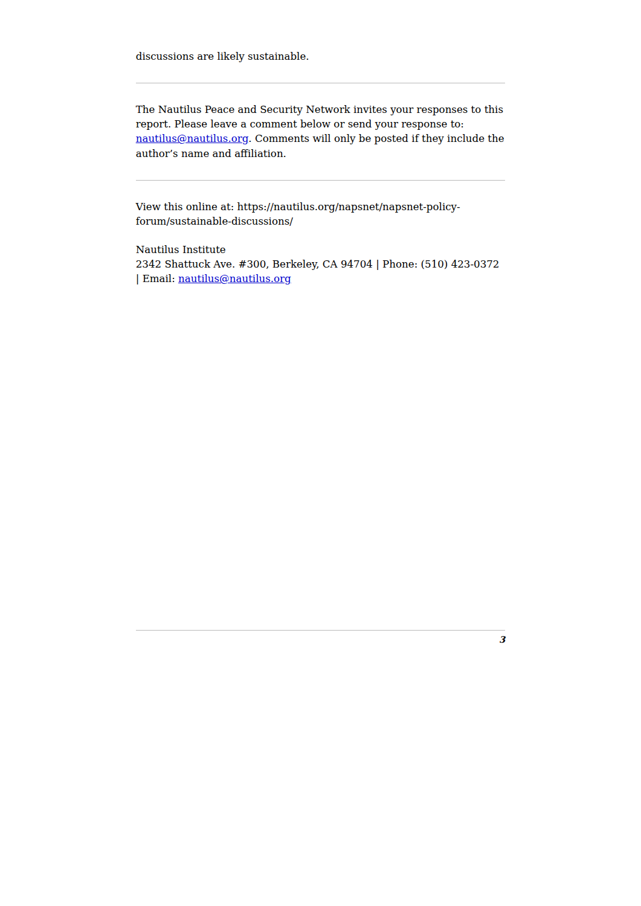discussions are likely sustainable.
The Nautilus Peace and Security Network invites your responses to this report. Please leave a comment below or send your response to: nautilus@nautilus.org. Comments will only be posted if they include the author’s name and affiliation.
View this online at: https://nautilus.org/napsnet/napsnet-policy-forum/sustainable-discussions/
Nautilus Institute
2342 Shattuck Ave. #300, Berkeley, CA 94704 | Phone: (510) 423-0372 | Email: nautilus@nautilus.org
3